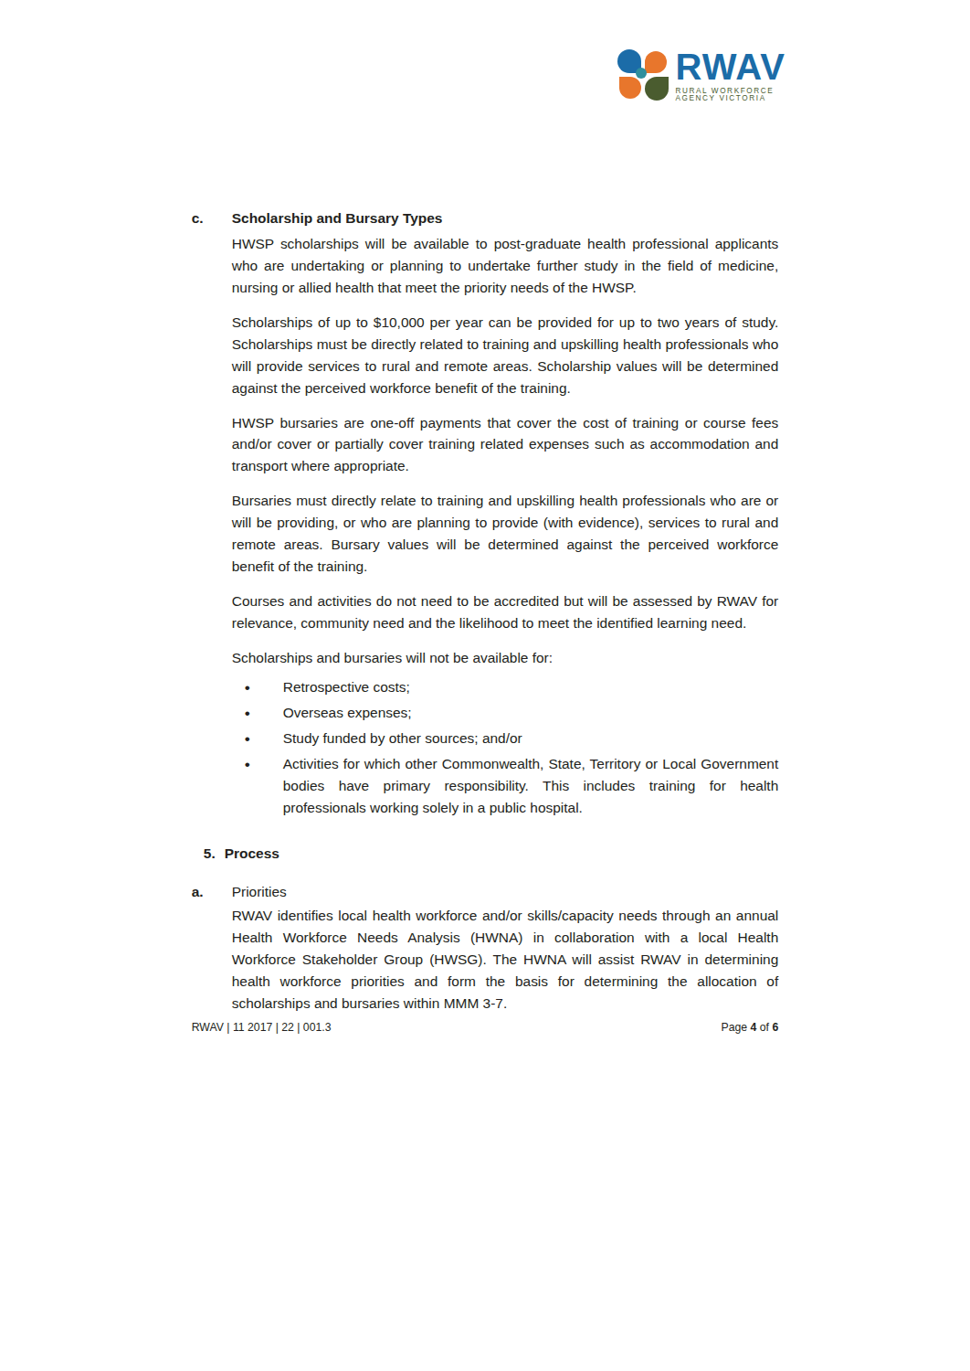RWAV Rural Workforce
Agency Victoria
c.
Scholarship and Bursary Types
HWSP scholarships will be available to post-graduate health professional applicants who are undertaking or planning to undertake further study in the field of medicine, nursing or allied health that meet the priority needs of the HWSP.
Scholarships of up to $10,000 per year can be provided for up to two years of study. Scholarships must be directly related to training and upskilling health professionals who will provide services to rural and remote areas. Scholarship values will be determined against the perceived workforce benefit of the training.
HWSP bursaries are one-off payments that cover the cost of training or course fees and/or cover or partially cover training related expenses such as accommodation and transport where appropriate.
Bursaries must directly relate to training and upskilling health professionals who are or will be providing, or who are planning to provide (with evidence), services to rural and remote areas. Bursary values will be determined against the perceived workforce benefit of the training.
Courses and activities do not need to be accredited but will be assessed by RWAV for relevance, community need and the likelihood to meet the identified learning need.
Scholarships and bursaries will not be available for:
Retrospective costs;
Overseas expenses;
Study funded by other sources; and/or
Activities for which other Commonwealth, State, Territory or Local Government bodies have primary responsibility. This includes training for health professionals working solely in a public hospital.
5.
Process
a.
Priorities
RWAV identifies local health workforce and/or skills/capacity needs through an annual Health Workforce Needs Analysis (HWNA) in collaboration with a local Health Workforce Stakeholder Group (HWSG). The HWNA will assist RWAV in determining health workforce priorities and form the basis for determining the allocation of scholarships and bursaries within MMM 3-7.
RWAV | 11 2017 | 22 | 001.3
Page 4 of 6